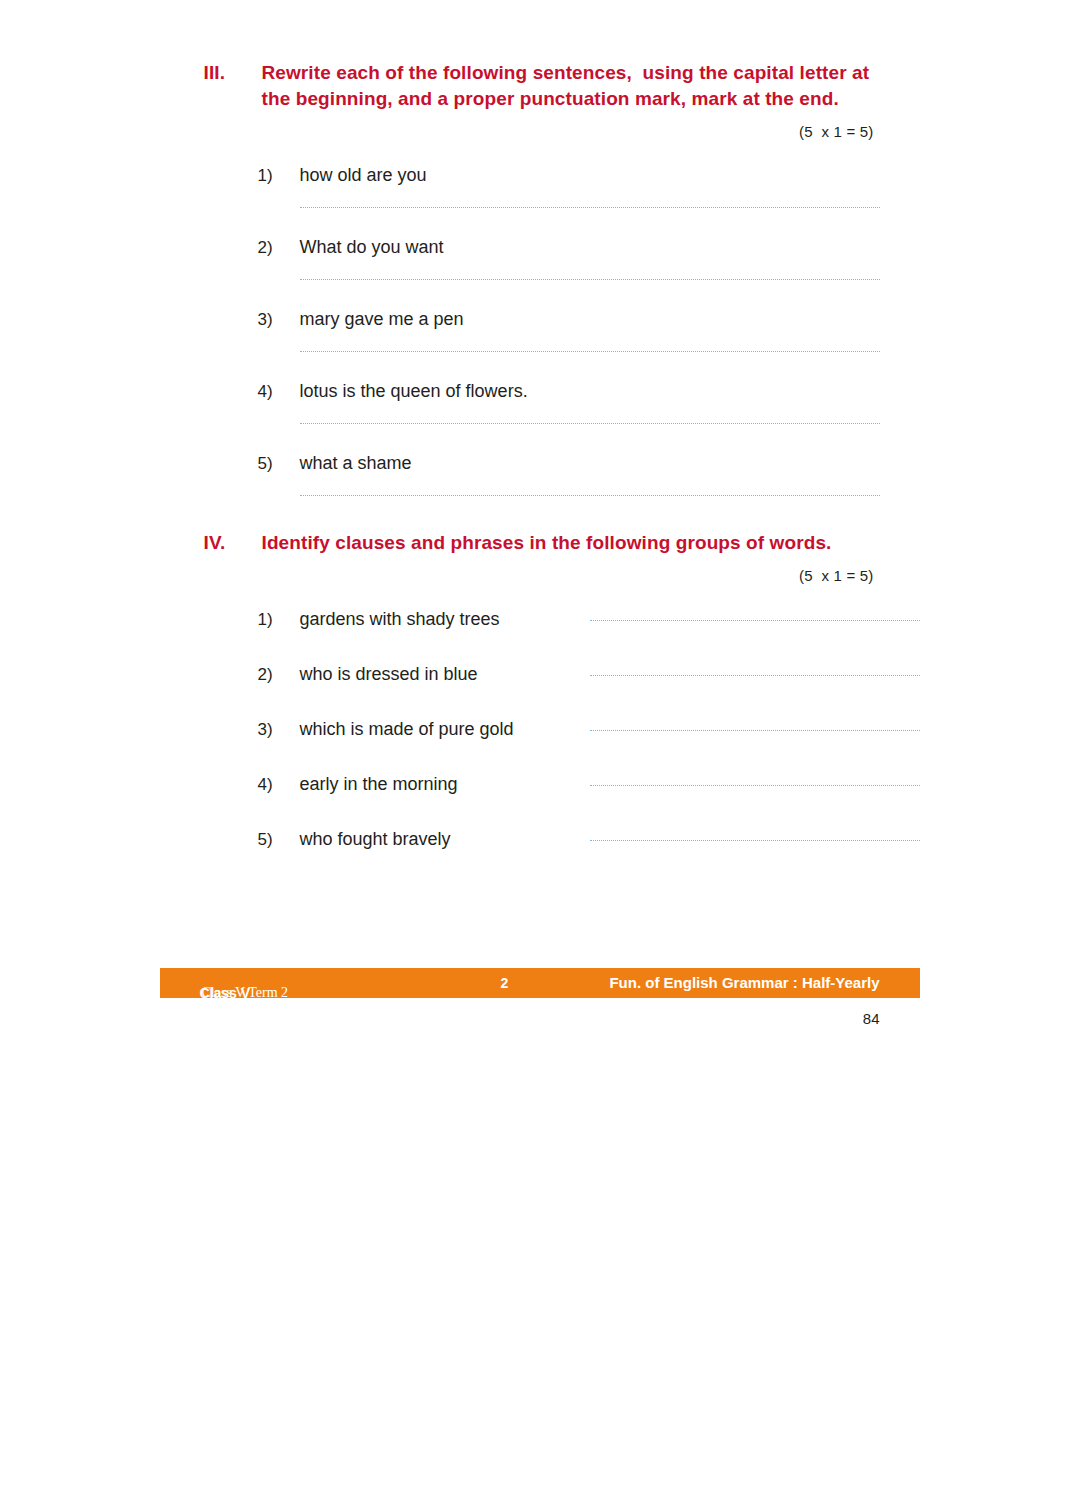III.
Rewrite each of the following sentences, using the capital letter at the beginning, and a proper punctuation mark, mark at the end.
(5 x 1 = 5)
1) how old are you
2) What do you want
3) mary gave me a pen
4) lotus is the queen of flowers.
5) what a shame
IV.
Identify clauses and phrases in the following groups of words.
(5 x 1 = 5)
1) gardens with shady trees
2) who is dressed in blue
3) which is made of pure gold
4) early in the morning
5) who fought bravely
Class V Term 2 Class V
2
Fun. of English Grammar : Half-Yearly
84